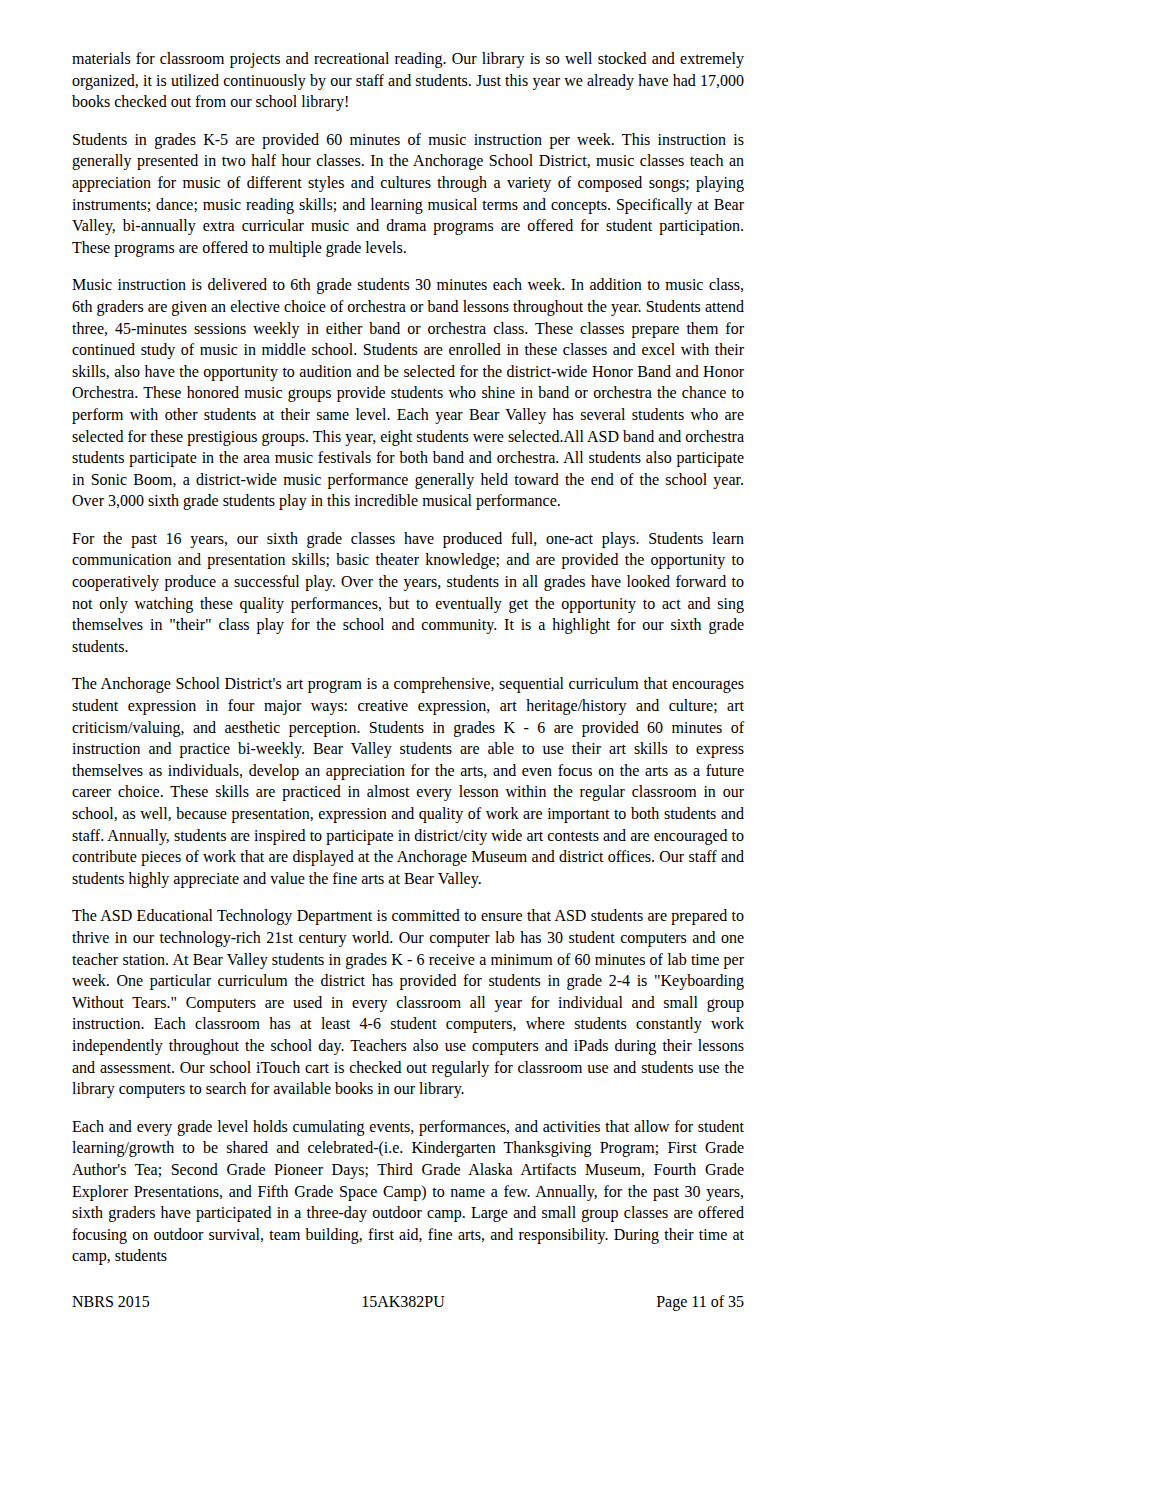materials for classroom projects and recreational reading. Our library is so well stocked and extremely organized, it is utilized continuously by our staff and students. Just this year we already have had 17,000 books checked out from our school library!
Students in grades K-5 are provided 60 minutes of music instruction per week. This instruction is generally presented in two half hour classes. In the Anchorage School District, music classes teach an appreciation for music of different styles and cultures through a variety of composed songs; playing instruments; dance; music reading skills; and learning musical terms and concepts. Specifically at Bear Valley, bi-annually extra curricular music and drama programs are offered for student participation. These programs are offered to multiple grade levels.
Music instruction is delivered to 6th grade students 30 minutes each week. In addition to music class, 6th graders are given an elective choice of orchestra or band lessons throughout the year. Students attend three, 45-minutes sessions weekly in either band or orchestra class. These classes prepare them for continued study of music in middle school. Students are enrolled in these classes and excel with their skills, also have the opportunity to audition and be selected for the district-wide Honor Band and Honor Orchestra. These honored music groups provide students who shine in band or orchestra the chance to perform with other students at their same level. Each year Bear Valley has several students who are selected for these prestigious groups. This year, eight students were selected.All ASD band and orchestra students participate in the area music festivals for both band and orchestra. All students also participate in Sonic Boom, a district-wide music performance generally held toward the end of the school year. Over 3,000 sixth grade students play in this incredible musical performance.
For the past 16 years, our sixth grade classes have produced full, one-act plays. Students learn communication and presentation skills; basic theater knowledge; and are provided the opportunity to cooperatively produce a successful play. Over the years, students in all grades have looked forward to not only watching these quality performances, but to eventually get the opportunity to act and sing themselves in "their" class play for the school and community. It is a highlight for our sixth grade students.
The Anchorage School District's art program is a comprehensive, sequential curriculum that encourages student expression in four major ways: creative expression, art heritage/history and culture; art criticism/valuing, and aesthetic perception. Students in grades K - 6 are provided 60 minutes of instruction and practice bi-weekly. Bear Valley students are able to use their art skills to express themselves as individuals, develop an appreciation for the arts, and even focus on the arts as a future career choice. These skills are practiced in almost every lesson within the regular classroom in our school, as well, because presentation, expression and quality of work are important to both students and staff. Annually, students are inspired to participate in district/city wide art contests and are encouraged to contribute pieces of work that are displayed at the Anchorage Museum and district offices. Our staff and students highly appreciate and value the fine arts at Bear Valley.
The ASD Educational Technology Department is committed to ensure that ASD students are prepared to thrive in our technology-rich 21st century world. Our computer lab has 30 student computers and one teacher station. At Bear Valley students in grades K - 6 receive a minimum of 60 minutes of lab time per week. One particular curriculum the district has provided for students in grade 2-4 is "Keyboarding Without Tears." Computers are used in every classroom all year for individual and small group instruction. Each classroom has at least 4-6 student computers, where students constantly work independently throughout the school day. Teachers also use computers and iPads during their lessons and assessment. Our school iTouch cart is checked out regularly for classroom use and students use the library computers to search for available books in our library.
Each and every grade level holds cumulating events, performances, and activities that allow for student learning/growth to be shared and celebrated-(i.e. Kindergarten Thanksgiving Program; First Grade Author's Tea; Second Grade Pioneer Days; Third Grade Alaska Artifacts Museum, Fourth Grade Explorer Presentations, and Fifth Grade Space Camp) to name a few. Annually, for the past 30 years, sixth graders have participated in a three-day outdoor camp. Large and small group classes are offered focusing on outdoor survival, team building, first aid, fine arts, and responsibility. During their time at camp, students
NBRS 2015 15AK382PU Page 11 of 35